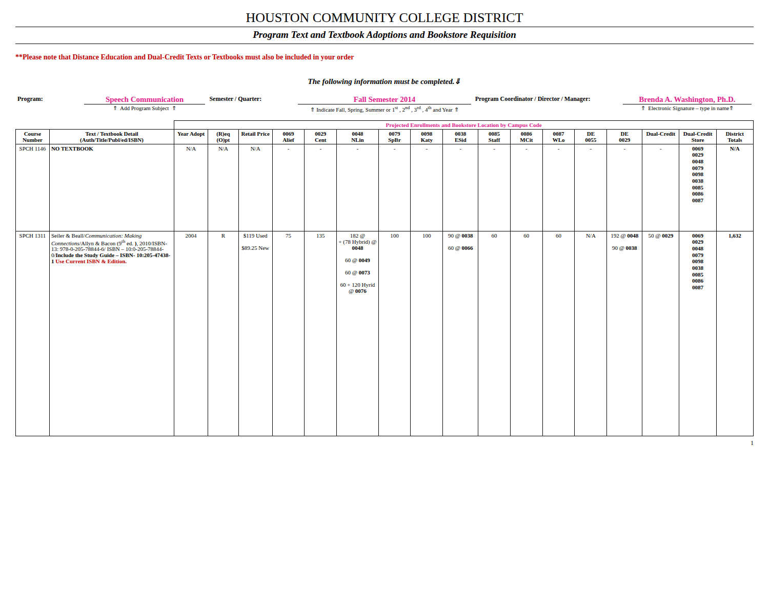HOUSTON COMMUNITY COLLEGE DISTRICT
Program Text and Textbook Adoptions and Bookstore Requisition
**Please note that Distance Education and Dual-Credit Texts or Textbooks must also be included in your order
The following information must be completed.⇓
| Program: | Speech Communication ⇑ Add Program Subject ⇑ | Semester / Quarter: | Fall Semester 2014 ⇑ Indicate Fall, Spring, Summer or 1 st , 2 nd , 3 rd , 4 th and Year ⇑ | Program Coordinator / Director / Manager: | Brenda A. Washington, Ph.D. ⇑ Electronic Signature – type in name⇑ |
| | Projected Enrollments and Bookstore Location by Campus Code |
| Course Number | Text / Textbook Detail (Auth/Title/Publ/ed/ISBN) | Year Adopt | (R)eq (O)pt | Retail Price | 0069 Alief | 0029 Cent | 0048 NLin | 0079 SpBr | 0098 Katy | 0038 ESid | 0085 Staff | 0086 MCit | 0087 WLo | DE 0055 | DE 0029 | Dual-Credit | Dual-Credit Store | District Totals |
| SPCH 1146 | NO TEXTBOOK | N/A | N/A | N/A | - | - | - | - | - | - | - | - | - | - | - | - | 0069 0029 0048 0079 0098 0038 0085 0086 0087 | N/A |
| SPCH 1311 | Seiler & Beall/ Communication: Making Connections /Allyn & Bacon (9 th ed. ) , 2010/ISBN-13: 978-0-205-78844-6/ ISBN – 10:0-205-78844-0/ Include the Study Guide – ISBN- 10:205-47438-1 Use Current ISBN & Edition. | 2004 | R | $119 Used $89.25 New | 75 | 135 | 182 @ + (78 Hybrid) @ 0048 60 @ 0049 60 @ 0073 60 + 120 Hyrid @ 0076 | 100 | 100 | 90 @ 0038 60 @ 0066 | 60 | 60 | 60 | N/A | 192 @ 0048 90 @ 0038 | 50 @ 0029 | 0069 0029 0048 0079 0098 0038 0085 0086 0087 | 1,632 |
1